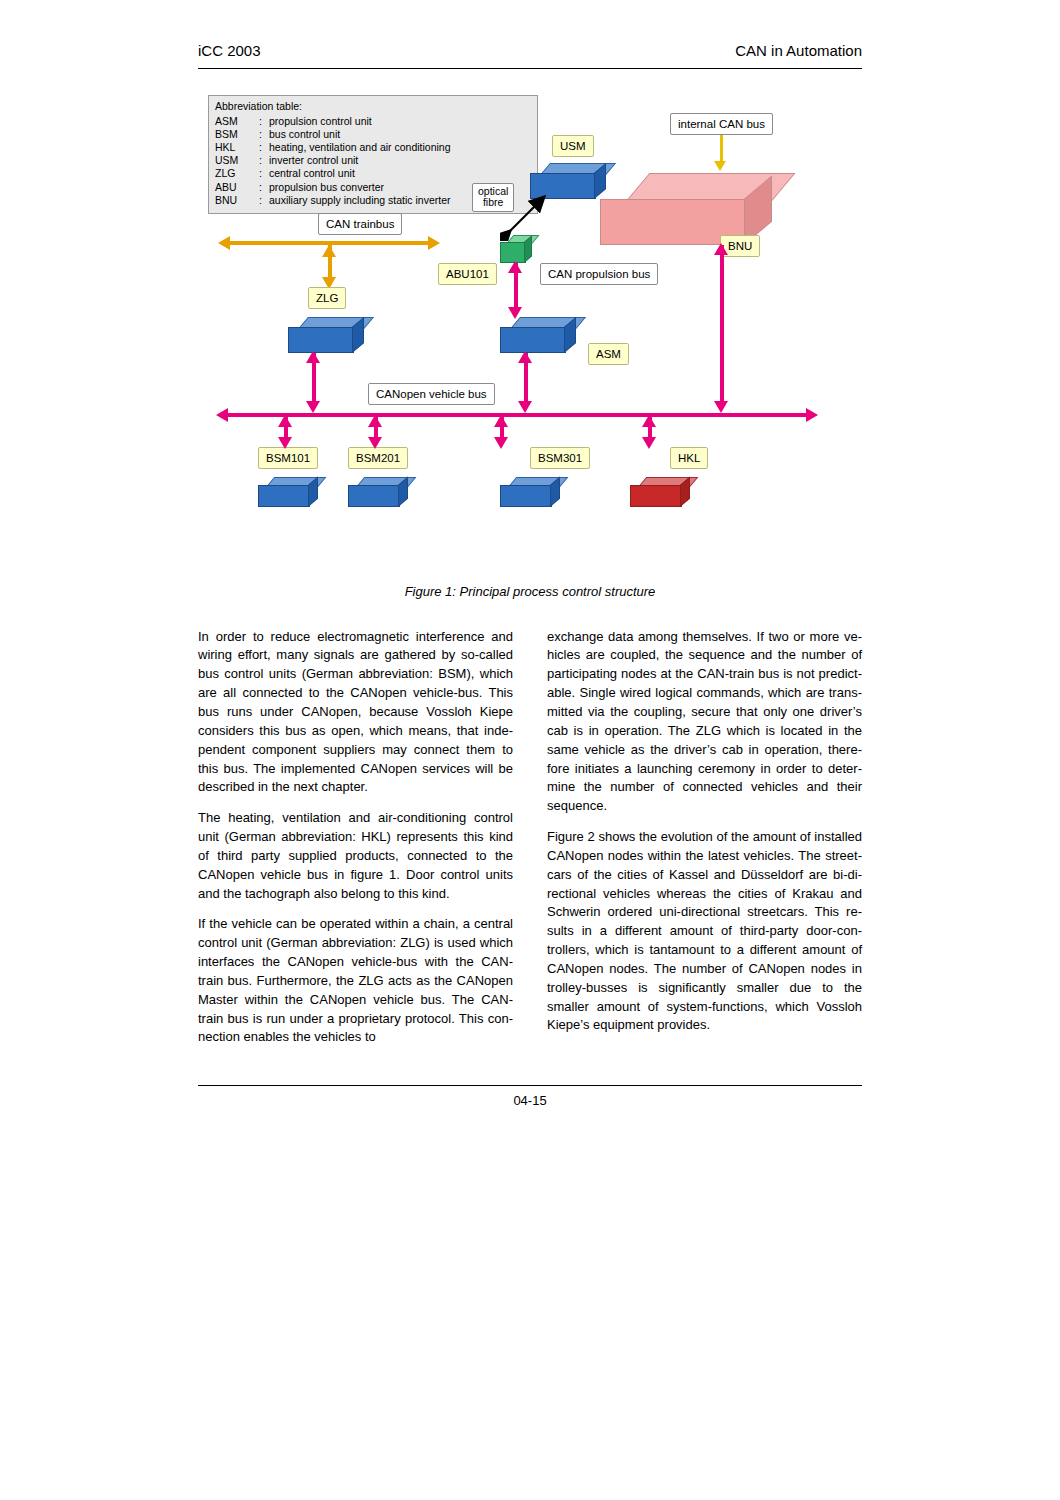iCC 2003
CAN in Automation
Abbreviation table:
| ASM | : | propulsion control unit |
| BSM | : | bus control unit |
| HKL | : | heating, ventilation and air conditioning |
| USM | : | inverter control unit |
| ZLG | : | central control unit |
| ABU | : | propulsion bus converter |
| BNU | : | auxiliary supply including static inverter |
internal CAN bus
BNU
USM
optical
fibre
ABU101
CAN propulsion bus
CAN trainbus
ZLG
ASM
CANopen vehicle bus
BSM101
BSM201
BSM301
HKL
Figure 1: Principal process control structure
In order to reduce electromagnetic interference and wiring effort, many signals are gathered by so-called bus control units (German abbreviation: BSM), which are all connected to the CANopen vehicle-bus. This bus runs under CANopen, because Vossloh Kiepe considers this bus as open, which means, that independent component suppliers may connect them to this bus. The implemented CANopen services will be described in the next chapter.
The heating, ventilation and air-conditioning control unit (German abbreviation: HKL) represents this kind of third party supplied products, connected to the CANopen vehicle bus in figure 1. Door control units and the tachograph also belong to this kind.
If the vehicle can be operated within a chain, a central control unit (German abbreviation: ZLG) is used which interfaces the CANopen vehicle-bus with the CAN-train bus. Furthermore, the ZLG acts as the CANopen Master within the CANopen vehicle bus. The CAN-train bus is run under a proprietary protocol. This connection enables the vehicles to
exchange data among themselves. If two or more vehicles are coupled, the sequence and the number of participating nodes at the CAN-train bus is not predictable. Single wired logical commands, which are transmitted via the coupling, secure that only one driver’s cab is in operation. The ZLG which is located in the same vehicle as the driver’s cab in operation, therefore initiates a launching ceremony in order to determine the number of connected vehicles and their sequence.
Figure 2 shows the evolution of the amount of installed CANopen nodes within the latest vehicles. The streetcars of the cities of Kassel and Düsseldorf are bi-directional vehicles whereas the cities of Krakau and Schwerin ordered uni-directional streetcars. This results in a different amount of third-party door-controllers, which is tantamount to a different amount of CANopen nodes. The number of CANopen nodes in trolley-busses is significantly smaller due to the smaller amount of system-functions, which Vossloh Kiepe’s equipment provides.
04-15